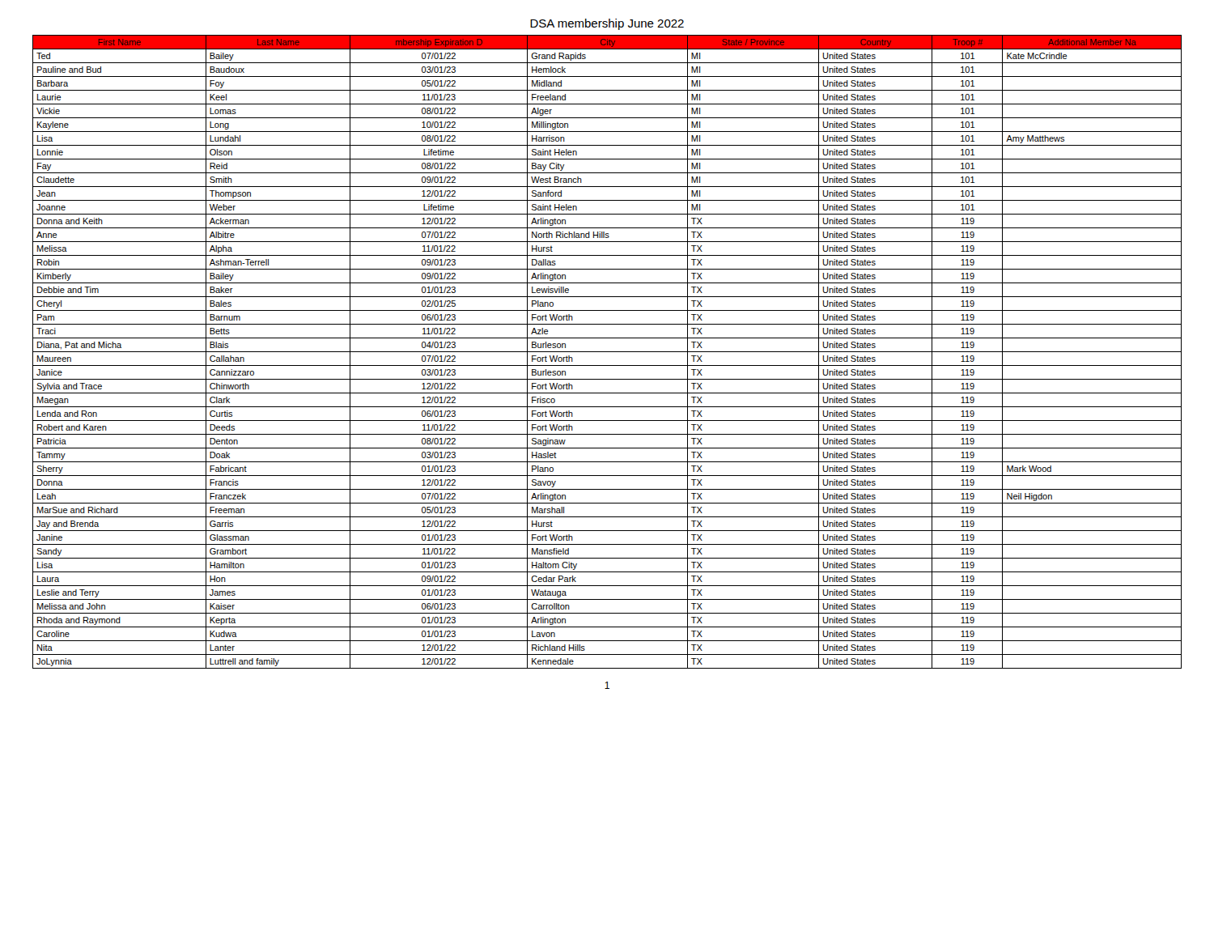DSA membership June 2022
| First Name | Last Name | mbership Expiration D | City | State / Province | Country | Troop # | Additional Member Na |
| --- | --- | --- | --- | --- | --- | --- | --- |
| Ted | Bailey | 07/01/22 | Grand Rapids | MI | United States | 101 | Kate McCrindle |
| Pauline and Bud | Baudoux | 03/01/23 | Hemlock | MI | United States | 101 | |
| Barbara | Foy | 05/01/22 | Midland | MI | United States | 101 | |
| Laurie | Keel | 11/01/23 | Freeland | MI | United States | 101 | |
| Vickie | Lomas | 08/01/22 | Alger | MI | United States | 101 | |
| Kaylene | Long | 10/01/22 | Millington | MI | United States | 101 | |
| Lisa | Lundahl | 08/01/22 | Harrison | MI | United States | 101 | Amy Matthews |
| Lonnie | Olson | Lifetime | Saint Helen | MI | United States | 101 | |
| Fay | Reid | 08/01/22 | Bay City | MI | United States | 101 | |
| Claudette | Smith | 09/01/22 | West Branch | MI | United States | 101 | |
| Jean | Thompson | 12/01/22 | Sanford | MI | United States | 101 | |
| Joanne | Weber | Lifetime | Saint Helen | MI | United States | 101 | |
| Donna and Keith | Ackerman | 12/01/22 | Arlington | TX | United States | 119 | |
| Anne | Albitre | 07/01/22 | North Richland Hills | TX | United States | 119 | |
| Melissa | Alpha | 11/01/22 | Hurst | TX | United States | 119 | |
| Robin | Ashman-Terrell | 09/01/23 | Dallas | TX | United States | 119 | |
| Kimberly | Bailey | 09/01/22 | Arlington | TX | United States | 119 | |
| Debbie and Tim | Baker | 01/01/23 | Lewisville | TX | United States | 119 | |
| Cheryl | Bales | 02/01/25 | Plano | TX | United States | 119 | |
| Pam | Barnum | 06/01/23 | Fort Worth | TX | United States | 119 | |
| Traci | Betts | 11/01/22 | Azle | TX | United States | 119 | |
| Diana, Pat and Micha | Blais | 04/01/23 | Burleson | TX | United States | 119 | |
| Maureen | Callahan | 07/01/22 | Fort Worth | TX | United States | 119 | |
| Janice | Cannizzaro | 03/01/23 | Burleson | TX | United States | 119 | |
| Sylvia and Trace | Chinworth | 12/01/22 | Fort Worth | TX | United States | 119 | |
| Maegan | Clark | 12/01/22 | Frisco | TX | United States | 119 | |
| Lenda and Ron | Curtis | 06/01/23 | Fort Worth | TX | United States | 119 | |
| Robert and Karen | Deeds | 11/01/22 | Fort Worth | TX | United States | 119 | |
| Patricia | Denton | 08/01/22 | Saginaw | TX | United States | 119 | |
| Tammy | Doak | 03/01/23 | Haslet | TX | United States | 119 | |
| Sherry | Fabricant | 01/01/23 | Plano | TX | United States | 119 | Mark Wood |
| Donna | Francis | 12/01/22 | Savoy | TX | United States | 119 | |
| Leah | Franczek | 07/01/22 | Arlington | TX | United States | 119 | Neil Higdon |
| MarSue and Richard | Freeman | 05/01/23 | Marshall | TX | United States | 119 | |
| Jay and Brenda | Garris | 12/01/22 | Hurst | TX | United States | 119 | |
| Janine | Glassman | 01/01/23 | Fort Worth | TX | United States | 119 | |
| Sandy | Grambort | 11/01/22 | Mansfield | TX | United States | 119 | |
| Lisa | Hamilton | 01/01/23 | Haltom City | TX | United States | 119 | |
| Laura | Hon | 09/01/22 | Cedar Park | TX | United States | 119 | |
| Leslie and Terry | James | 01/01/23 | Watauga | TX | United States | 119 | |
| Melissa and John | Kaiser | 06/01/23 | Carrollton | TX | United States | 119 | |
| Rhoda and Raymond | Keprta | 01/01/23 | Arlington | TX | United States | 119 | |
| Caroline | Kudwa | 01/01/23 | Lavon | TX | United States | 119 | |
| Nita | Lanter | 12/01/22 | Richland Hills | TX | United States | 119 | |
| JoLynnia | Luttrell and family | 12/01/22 | Kennedale | TX | United States | 119 | |
1